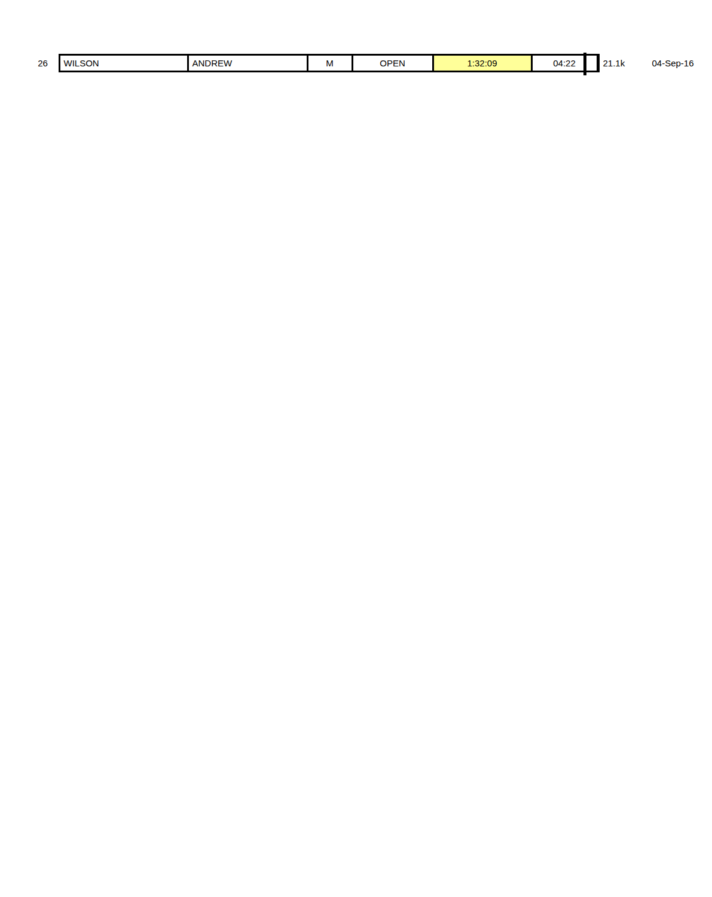| 26 | WILSON | ANDREW | M | OPEN | 1:32:09 | 04:22 | 21.1k | 04-Sep-16 |